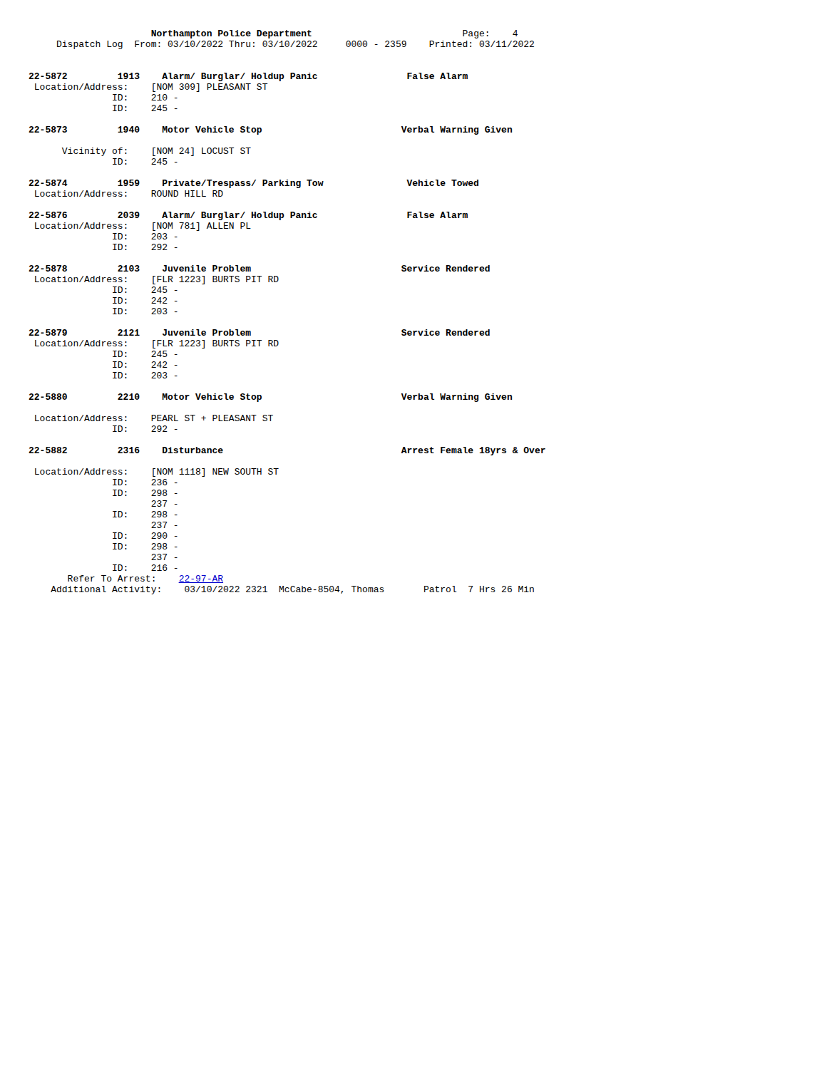Northampton Police Department                           Page:    4
     Dispatch Log  From: 03/10/2022 Thru: 03/10/2022     0000 - 2359    Printed: 03/11/2022


22-5872         1913    Alarm/ Burglar/ Holdup Panic                False Alarm
 Location/Address:    [NOM 309] PLEASANT ST
               ID:    210 -
               ID:    245 -

22-5873         1940    Motor Vehicle Stop                         Verbal Warning Given

      Vicinity of:    [NOM 24] LOCUST ST
               ID:    245 -

22-5874         1959    Private/Trespass/ Parking Tow               Vehicle Towed
 Location/Address:    ROUND HILL RD

22-5876         2039    Alarm/ Burglar/ Holdup Panic                False Alarm
 Location/Address:    [NOM 781] ALLEN PL
               ID:    203 -
               ID:    292 -

22-5878         2103    Juvenile Problem                           Service Rendered
 Location/Address:    [FLR 1223] BURTS PIT RD
               ID:    245 -
               ID:    242 -
               ID:    203 -

22-5879         2121    Juvenile Problem                           Service Rendered
 Location/Address:    [FLR 1223] BURTS PIT RD
               ID:    245 -
               ID:    242 -
               ID:    203 -

22-5880         2210    Motor Vehicle Stop                         Verbal Warning Given

 Location/Address:    PEARL ST + PLEASANT ST
               ID:    292 -

22-5882         2316    Disturbance                                Arrest Female 18yrs & Over

 Location/Address:    [NOM 1118] NEW SOUTH ST
               ID:    236 -
               ID:    298 -
                      237 -
               ID:    298 -
                      237 -
               ID:    290 -
               ID:    298 -
                      237 -
               ID:    216 -
       Refer To Arrest:    22-97-AR
    Additional Activity:    03/10/2022 2321  McCabe-8504, Thomas       Patrol  7 Hrs 26 Min